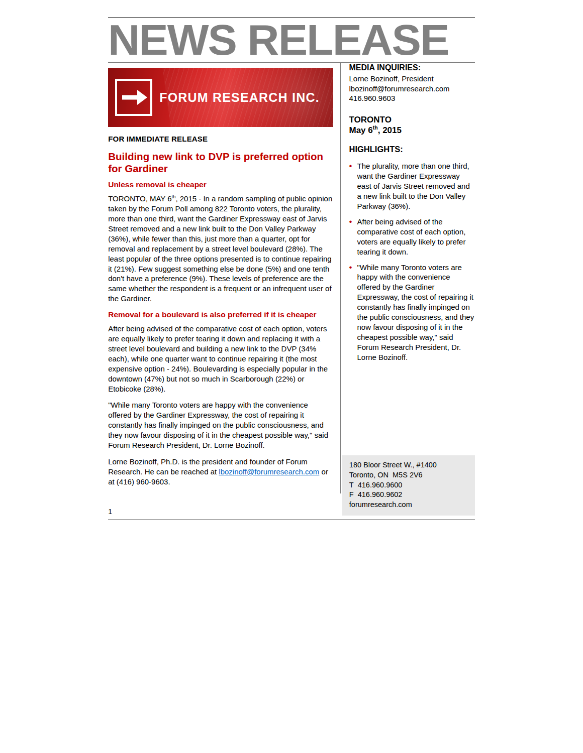NEWS RELEASE
FORUM RESEARCH INC.
FOR IMMEDIATE RELEASE
Building new link to DVP is preferred option for Gardiner
Unless removal is cheaper
TORONTO, MAY 6th, 2015 - In a random sampling of public opinion taken by the Forum Poll among 822 Toronto voters, the plurality, more than one third, want the Gardiner Expressway east of Jarvis Street removed and a new link built to the Don Valley Parkway (36%), while fewer than this, just more than a quarter, opt for removal and replacement by a street level boulevard (28%). The least popular of the three options presented is to continue repairing it (21%). Few suggest something else be done (5%) and one tenth don't have a preference (9%). These levels of preference are the same whether the respondent is a frequent or an infrequent user of the Gardiner.
Removal for a boulevard is also preferred if it is cheaper
After being advised of the comparative cost of each option, voters are equally likely to prefer tearing it down and replacing it with a street level boulevard and building a new link to the DVP (34% each), while one quarter want to continue repairing it (the most expensive option - 24%). Boulevarding is especially popular in the downtown (47%) but not so much in Scarborough (22%) or Etobicoke (28%).
"While many Toronto voters are happy with the convenience offered by the Gardiner Expressway, the cost of repairing it constantly has finally impinged on the public consciousness, and they now favour disposing of it in the cheapest possible way," said Forum Research President, Dr. Lorne Bozinoff.
Lorne Bozinoff, Ph.D. is the president and founder of Forum Research. He can be reached at lbozinoff@forumresearch.com or at (416) 960-9603.
MEDIA INQUIRIES: Lorne Bozinoff, President
lbozinoff@forumresearch.com
416.960.9603
TORONTO
May 6th, 2015
HIGHLIGHTS:
The plurality, more than one third, want the Gardiner Expressway east of Jarvis Street removed and a new link built to the Don Valley Parkway (36%).
After being advised of the comparative cost of each option, voters are equally likely to prefer tearing it down.
"While many Toronto voters are happy with the convenience offered by the Gardiner Expressway, the cost of repairing it constantly has finally impinged on the public consciousness, and they now favour disposing of it in the cheapest possible way," said Forum Research President, Dr. Lorne Bozinoff.
180 Bloor Street W., #1400
Toronto, ON M5S 2V6
T 416.960.9600
F 416.960.9602
forumresearch.com
1